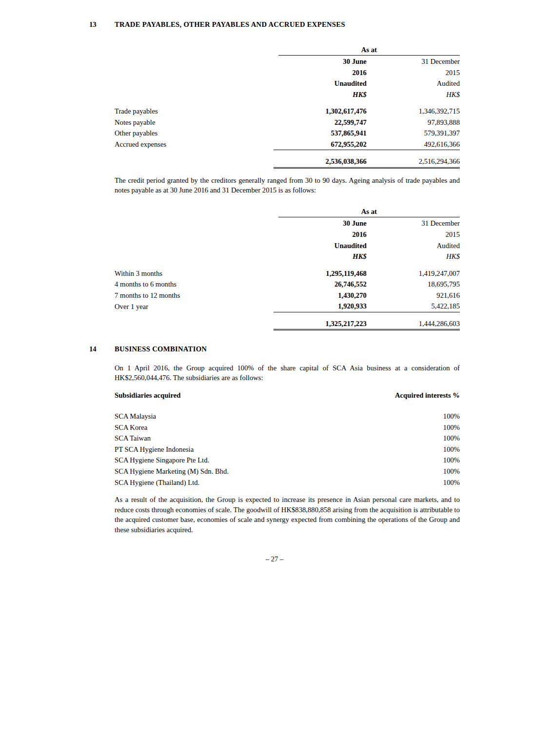13
TRADE PAYABLES, OTHER PAYABLES AND ACCRUED EXPENSES
| | As at |
| | 30 June | 31 December |
| | 2016 | 2015 |
| | Unaudited | Audited |
| | HK$ | HK$ |
| Trade payables | 1,302,617,476 | 1,346,392,715 |
| Notes payable | 22,599,747 | 97,893,888 |
| Other payables | 537,865,941 | 579,391,397 |
| Accrued expenses | 672,955,202 | 492,616,366 |
| | 2,536,038,366 | 2,516,294,366 |
The credit period granted by the creditors generally ranged from 30 to 90 days. Ageing analysis of trade payables and notes payable as at 30 June 2016 and 31 December 2015 is as follows:
| | As at |
| | 30 June | 31 December |
| | 2016 | 2015 |
| | Unaudited | Audited |
| | HK$ | HK$ |
| Within 3 months | 1,295,119,468 | 1,419,247,007 |
| 4 months to 6 months | 26,746,552 | 18,695,795 |
| 7 months to 12 months | 1,430,270 | 921,616 |
| Over 1 year | 1,920,933 | 5,422,185 |
| | 1,325,217,223 | 1,444,286,603 |
14
BUSINESS COMBINATION
On 1 April 2016, the Group acquired 100% of the share capital of SCA Asia business at a consideration of HK$2,560,044,476. The subsidiaries are as follows:
| Subsidiaries acquired | Acquired interests % |
| SCA Malaysia | 100% |
| SCA Korea | 100% |
| SCA Taiwan | 100% |
| PT SCA Hygiene Indonesia | 100% |
| SCA Hygiene Singapore Pte Ltd. | 100% |
| SCA Hygiene Marketing (M) Sdn. Bhd. | 100% |
| SCA Hygiene (Thailand) Ltd. | 100% |
As a result of the acquisition, the Group is expected to increase its presence in Asian personal care markets, and to reduce costs through economies of scale. The goodwill of HK$838,880,858 arising from the acquisition is attributable to the acquired customer base, economies of scale and synergy expected from combining the operations of the Group and these subsidiaries acquired.
– 27 –